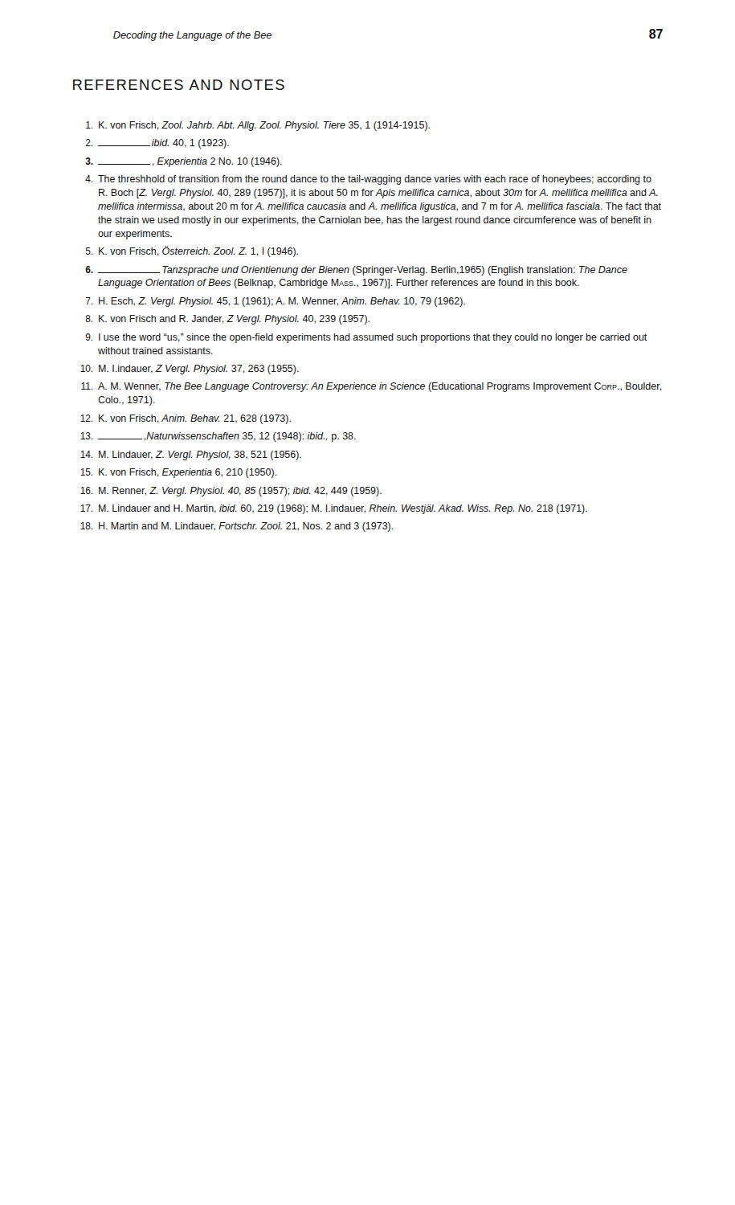Decoding the Language of the Bee
87
REFERENCES AND NOTES
K. von Frisch, Zool. Jahrb. Abt. Allg. Zool. Physiol. Tiere 35, 1 (1914-1915).
ibid. 40, 1 (1923).
, Experientia 2 No. 10 (1946).
The threshhold of transition from the round dance to the tail-wagging dance varies with each race of honeybees; according to R. Boch [Z. Vergl. Physiol. 40, 289 (1957)], it is about 50 m for Apis mellifica carnica, about 30m for A. mellifica mellifica and A. mellifica intermissa, about 20 m for A. mellifica caucasia and A. mellifica ligustica, and 7 m for A. mellifica fasciala. The fact that the strain we used mostly in our experiments, the Carniolan bee, has the largest round dance circumference was of benefit in our experiments.
K. von Frisch, Österreich. Zool. Z. 1, I (1946).
Tanzsprache und Orientienung der Bienen (Springer-Verlag. Berlin,1965) (English translation: The Dance Language Orientation of Bees (Belknap, Cambridge Mass., 1967)]. Further references are found in this book.
H. Esch, Z. Vergl. Physiol. 45, 1 (1961); A. M. Wenner, Anim. Behav. 10, 79 (1962).
K. von Frisch and R. Jander, Z Vergl. Physiol. 40, 239 (1957).
I use the word “us,” since the open-field experiments had assumed such proportions that they could no longer be carried out without trained assistants.
M. I.indauer, Z Vergl. Physiol. 37, 263 (1955).
A. M. Wenner, The Bee Language Controversy: An Experience in Science (Educational Programs Improvement Corp., Boulder, Colo., 1971).
K. von Frisch, Anim. Behav. 21, 628 (1973).
,Naturwissenschaften 35, 12 (1948): ibid., p. 38.
M. Lindauer, Z. Vergl. Physiol, 38, 521 (1956).
K. von Frisch, Experientia 6, 210 (1950).
M. Renner, Z. Vergl. Physiol. 40, 85 (1957); ibid. 42, 449 (1959).
M. Lindauer and H. Martin, ibid. 60, 219 (1968); M. I.indauer, Rhein. Westjäl. Akad. Wiss. Rep. No. 218 (1971).
H. Martin and M. Lindauer, Fortschr. Zool. 21, Nos. 2 and 3 (1973).